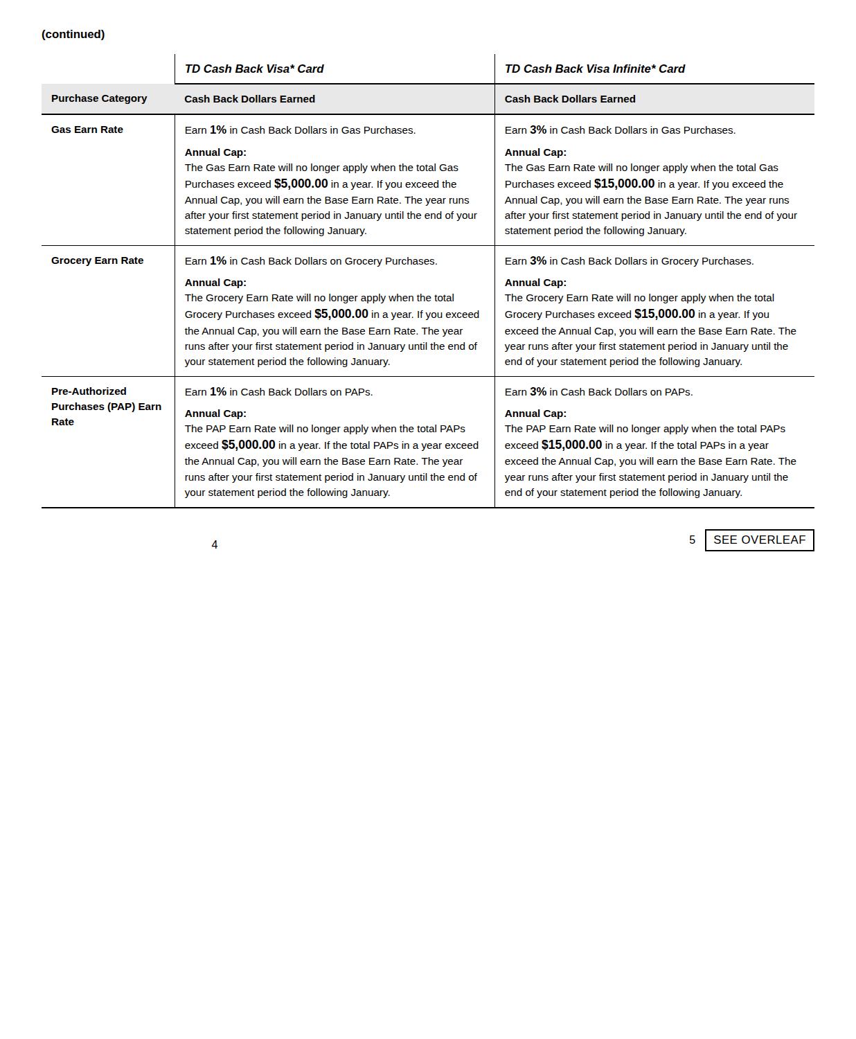(continued)
| | TD Cash Back Visa* Card | TD Cash Back Visa Infinite* Card |
| --- | --- | --- |
| Purchase Category | Cash Back Dollars Earned | Cash Back Dollars Earned |
| Gas Earn Rate | Earn 1% in Cash Back Dollars in Gas Purchases. Annual Cap: The Gas Earn Rate will no longer apply when the total Gas Purchases exceed $5,000.00 in a year. If you exceed the Annual Cap, you will earn the Base Earn Rate. The year runs after your first statement period in January until the end of your statement period the following January. | Earn 3% in Cash Back Dollars in Gas Purchases. Annual Cap: The Gas Earn Rate will no longer apply when the total Gas Purchases exceed $15,000.00 in a year. If you exceed the Annual Cap, you will earn the Base Earn Rate. The year runs after your first statement period in January until the end of your statement period the following January. |
| Grocery Earn Rate | Earn 1% in Cash Back Dollars on Grocery Purchases. Annual Cap: The Grocery Earn Rate will no longer apply when the total Grocery Purchases exceed $5,000.00 in a year. If you exceed the Annual Cap, you will earn the Base Earn Rate. The year runs after your first statement period in January until the end of your statement period the following January. | Earn 3% in Cash Back Dollars in Grocery Purchases. Annual Cap: The Grocery Earn Rate will no longer apply when the total Grocery Purchases exceed $15,000.00 in a year. If you exceed the Annual Cap, you will earn the Base Earn Rate. The year runs after your first statement period in January until the end of your statement period the following January. |
| Pre-Authorized Purchases (PAP) Earn Rate | Earn 1% in Cash Back Dollars on PAPs. Annual Cap: The PAP Earn Rate will no longer apply when the total PAPs exceed $5,000.00 in a year. If the total PAPs in a year exceed the Annual Cap, you will earn the Base Earn Rate. The year runs after your first statement period in January until the end of your statement period the following January. | Earn 3% in Cash Back Dollars on PAPs. Annual Cap: The PAP Earn Rate will no longer apply when the total PAPs exceed $15,000.00 in a year. If the total PAPs in a year exceed the Annual Cap, you will earn the Base Earn Rate. The year runs after your first statement period in January until the end of your statement period the following January. |
4
5 SEE OVERLEAF